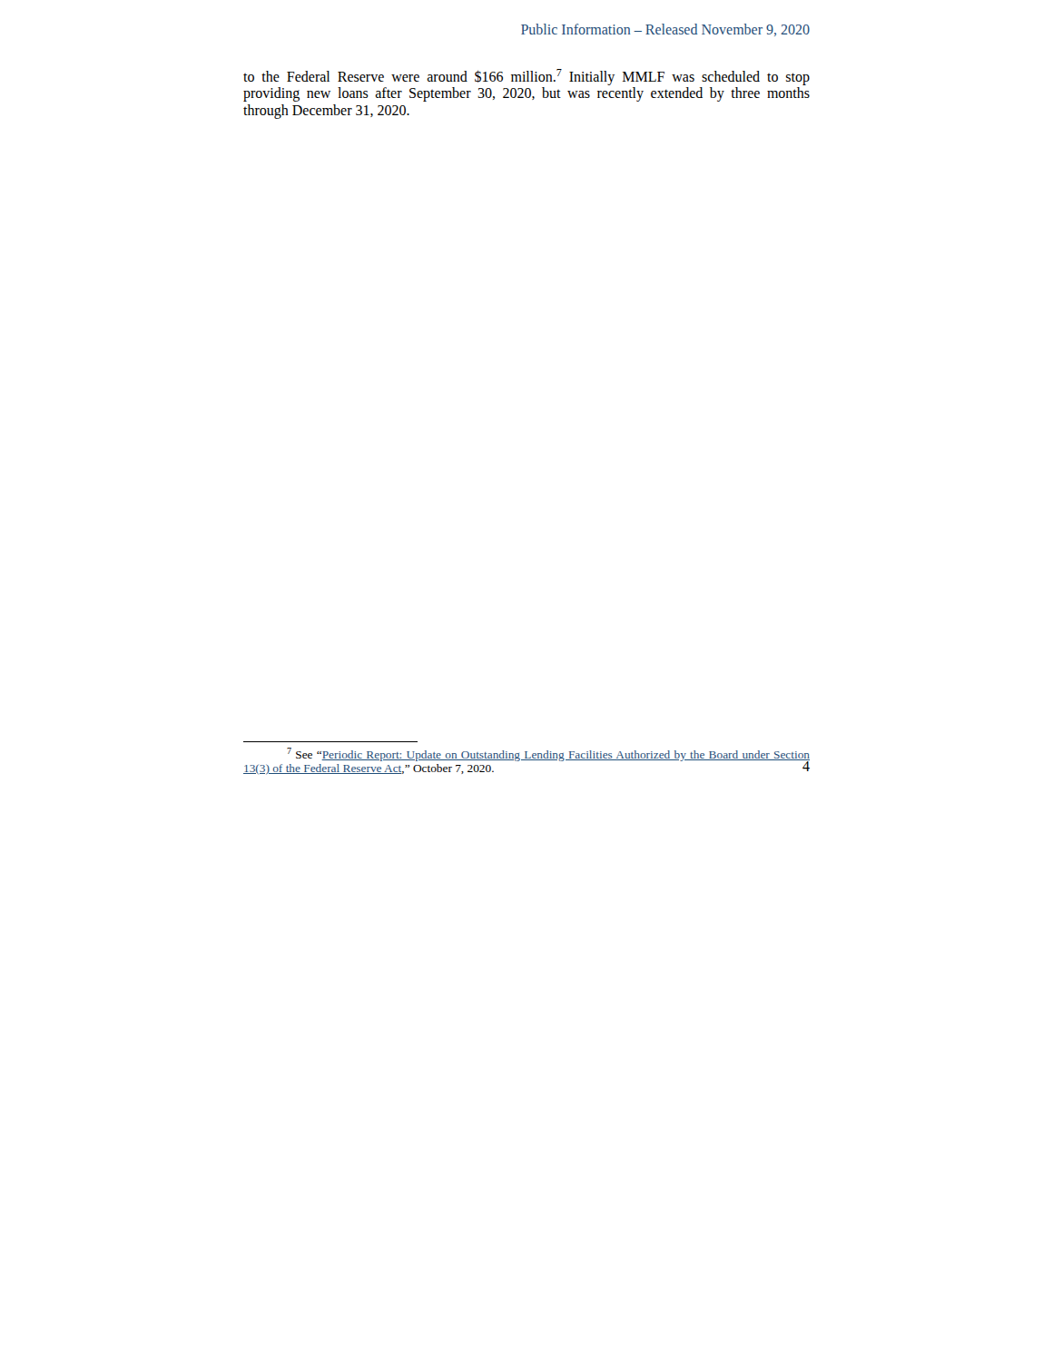Public Information – Released November 9, 2020
to the Federal Reserve were around $166 million.7 Initially MMLF was scheduled to stop providing new loans after September 30, 2020, but was recently extended by three months through December 31, 2020.
7 See “Periodic Report: Update on Outstanding Lending Facilities Authorized by the Board under Section 13(3) of the Federal Reserve Act,” October 7, 2020.
4